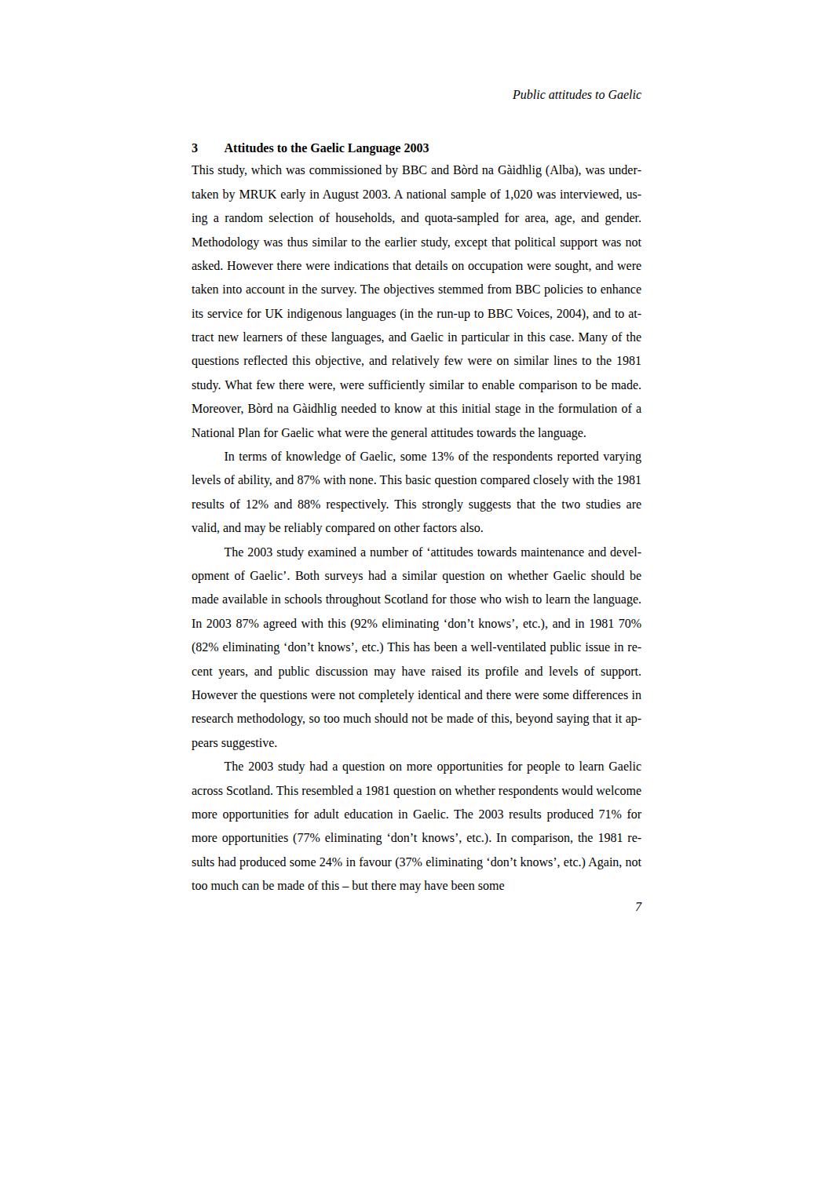Public attitudes to Gaelic
3 Attitudes to the Gaelic Language 2003
This study, which was commissioned by BBC and Bòrd na Gàidhlig (Alba), was undertaken by MRUK early in August 2003. A national sample of 1,020 was interviewed, using a random selection of households, and quota-sampled for area, age, and gender. Methodology was thus similar to the earlier study, except that political support was not asked. However there were indications that details on occupation were sought, and were taken into account in the survey. The objectives stemmed from BBC policies to enhance its service for UK indigenous languages (in the run-up to BBC Voices, 2004), and to attract new learners of these languages, and Gaelic in particular in this case. Many of the questions reflected this objective, and relatively few were on similar lines to the 1981 study. What few there were, were sufficiently similar to enable comparison to be made. Moreover, Bòrd na Gàidhlig needed to know at this initial stage in the formulation of a National Plan for Gaelic what were the general attitudes towards the language.
In terms of knowledge of Gaelic, some 13% of the respondents reported varying levels of ability, and 87% with none. This basic question compared closely with the 1981 results of 12% and 88% respectively. This strongly suggests that the two studies are valid, and may be reliably compared on other factors also.
The 2003 study examined a number of ‘attitudes towards maintenance and development of Gaelic’. Both surveys had a similar question on whether Gaelic should be made available in schools throughout Scotland for those who wish to learn the language. In 2003 87% agreed with this (92% eliminating ‘don’t knows’, etc.), and in 1981 70% (82% eliminating ‘don’t knows’, etc.) This has been a well-ventilated public issue in recent years, and public discussion may have raised its profile and levels of support. However the questions were not completely identical and there were some differences in research methodology, so too much should not be made of this, beyond saying that it appears suggestive.
The 2003 study had a question on more opportunities for people to learn Gaelic across Scotland. This resembled a 1981 question on whether respondents would welcome more opportunities for adult education in Gaelic. The 2003 results produced 71% for more opportunities (77% eliminating ‘don’t knows’, etc.). In comparison, the 1981 results had produced some 24% in favour (37% eliminating ‘don’t knows’, etc.) Again, not too much can be made of this – but there may have been some
7